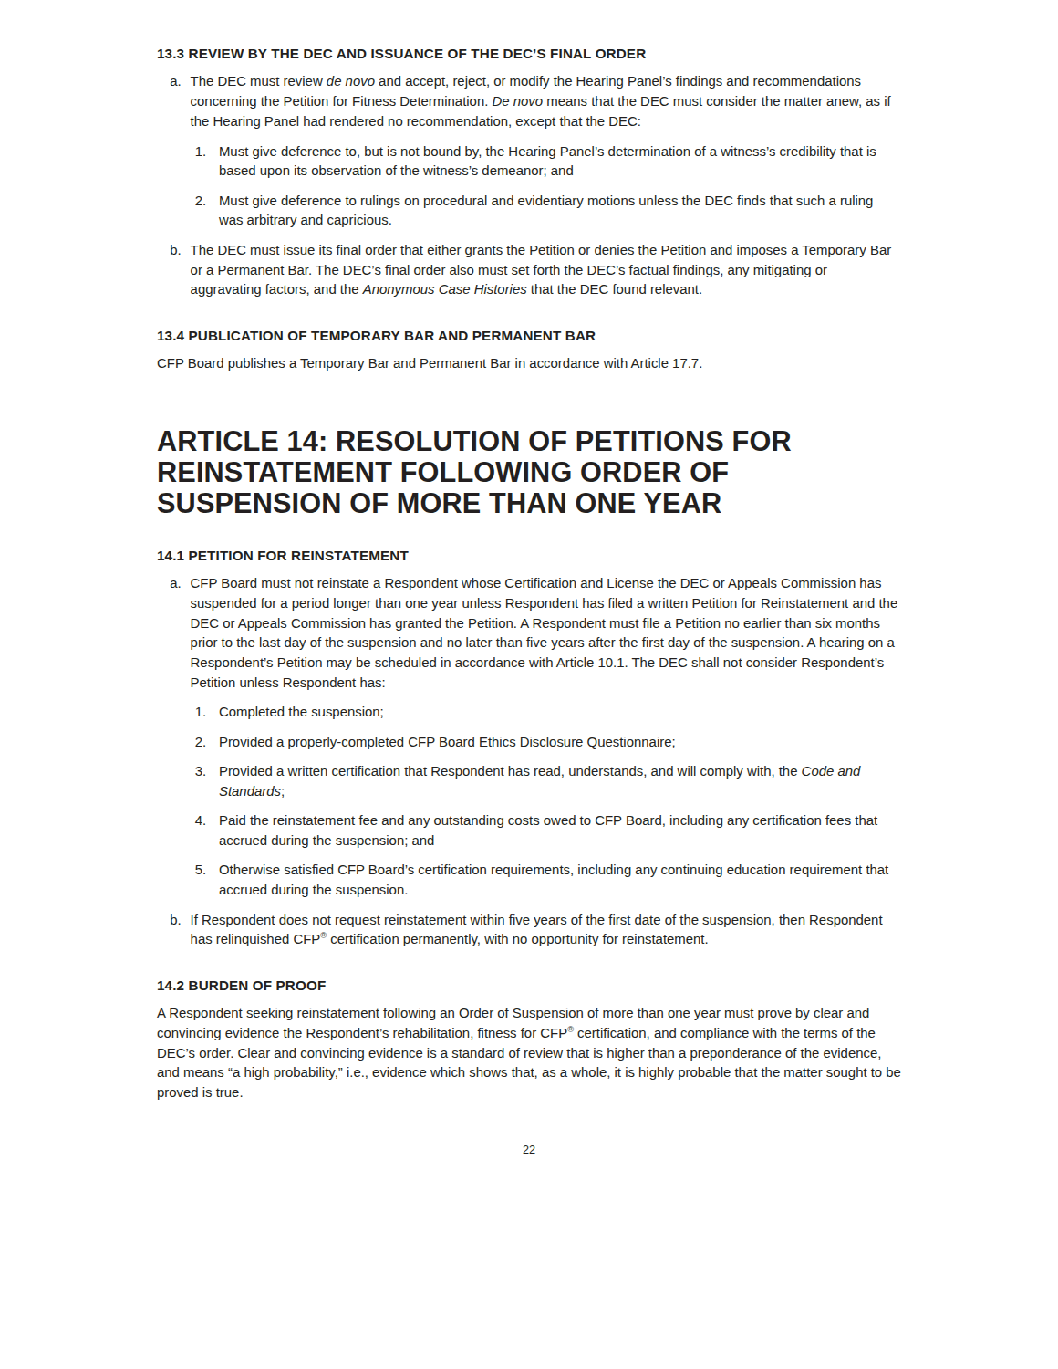13.3 Review by the DEC and Issuance of the DEC’s Final Order
The DEC must review de novo and accept, reject, or modify the Hearing Panel’s findings and recommendations concerning the Petition for Fitness Determination. De novo means that the DEC must consider the matter anew, as if the Hearing Panel had rendered no recommendation, except that the DEC:
Must give deference to, but is not bound by, the Hearing Panel’s determination of a witness’s credibility that is based upon its observation of the witness’s demeanor; and
Must give deference to rulings on procedural and evidentiary motions unless the DEC finds that such a ruling was arbitrary and capricious.
The DEC must issue its final order that either grants the Petition or denies the Petition and imposes a Temporary Bar or a Permanent Bar. The DEC’s final order also must set forth the DEC’s factual findings, any mitigating or aggravating factors, and the Anonymous Case Histories that the DEC found relevant.
13.4 Publication of Temporary Bar and Permanent Bar
CFP Board publishes a Temporary Bar and Permanent Bar in accordance with Article 17.7.
Article 14: Resolution of Petitions for Reinstatement Following Order of Suspension of More Than One Year
14.1 Petition for Reinstatement
CFP Board must not reinstate a Respondent whose Certification and License the DEC or Appeals Commission has suspended for a period longer than one year unless Respondent has filed a written Petition for Reinstatement and the DEC or Appeals Commission has granted the Petition. A Respondent must file a Petition no earlier than six months prior to the last day of the suspension and no later than five years after the first day of the suspension. A hearing on a Respondent’s Petition may be scheduled in accordance with Article 10.1. The DEC shall not consider Respondent’s Petition unless Respondent has:
Completed the suspension;
Provided a properly-completed CFP Board Ethics Disclosure Questionnaire;
Provided a written certification that Respondent has read, understands, and will comply with, the Code and Standards;
Paid the reinstatement fee and any outstanding costs owed to CFP Board, including any certification fees that accrued during the suspension; and
Otherwise satisfied CFP Board’s certification requirements, including any continuing education requirement that accrued during the suspension.
If Respondent does not request reinstatement within five years of the first date of the suspension, then Respondent has relinquished CFP® certification permanently, with no opportunity for reinstatement.
14.2 Burden of Proof
A Respondent seeking reinstatement following an Order of Suspension of more than one year must prove by clear and convincing evidence the Respondent’s rehabilitation, fitness for CFP® certification, and compliance with the terms of the DEC’s order. Clear and convincing evidence is a standard of review that is higher than a preponderance of the evidence, and means “a high probability,” i.e., evidence which shows that, as a whole, it is highly probable that the matter sought to be proved is true.
22